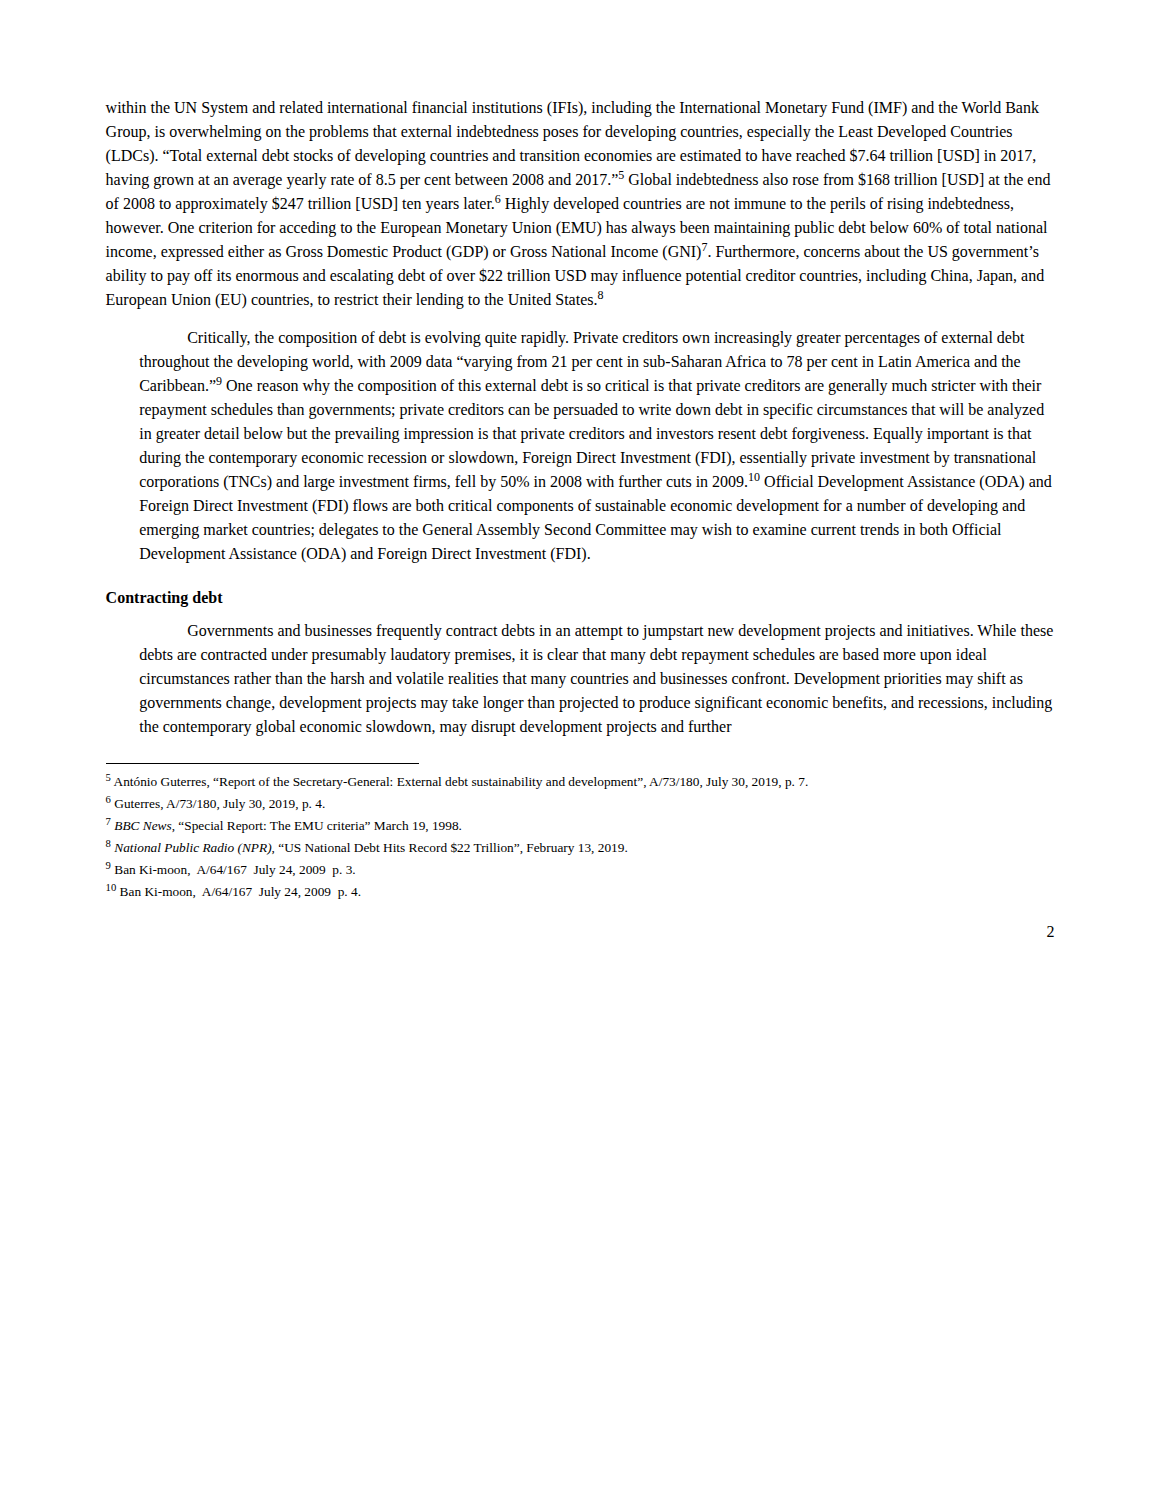within the UN System and related international financial institutions (IFIs), including the International Monetary Fund (IMF) and the World Bank Group, is overwhelming on the problems that external indebtedness poses for developing countries, especially the Least Developed Countries (LDCs). “Total external debt stocks of developing countries and transition economies are estimated to have reached $7.64 trillion [USD] in 2017, having grown at an average yearly rate of 8.5 per cent between 2008 and 2017.”5 Global indebtedness also rose from $168 trillion [USD] at the end of 2008 to approximately $247 trillion [USD] ten years later.6 Highly developed countries are not immune to the perils of rising indebtedness, however. One criterion for acceding to the European Monetary Union (EMU) has always been maintaining public debt below 60% of total national income, expressed either as Gross Domestic Product (GDP) or Gross National Income (GNI)7. Furthermore, concerns about the US government’s ability to pay off its enormous and escalating debt of over $22 trillion USD may influence potential creditor countries, including China, Japan, and European Union (EU) countries, to restrict their lending to the United States.8
Critically, the composition of debt is evolving quite rapidly. Private creditors own increasingly greater percentages of external debt throughout the developing world, with 2009 data “varying from 21 per cent in sub-Saharan Africa to 78 per cent in Latin America and the Caribbean.”9 One reason why the composition of this external debt is so critical is that private creditors are generally much stricter with their repayment schedules than governments; private creditors can be persuaded to write down debt in specific circumstances that will be analyzed in greater detail below but the prevailing impression is that private creditors and investors resent debt forgiveness. Equally important is that during the contemporary economic recession or slowdown, Foreign Direct Investment (FDI), essentially private investment by transnational corporations (TNCs) and large investment firms, fell by 50% in 2008 with further cuts in 2009.10 Official Development Assistance (ODA) and Foreign Direct Investment (FDI) flows are both critical components of sustainable economic development for a number of developing and emerging market countries; delegates to the General Assembly Second Committee may wish to examine current trends in both Official Development Assistance (ODA) and Foreign Direct Investment (FDI).
Contracting debt
Governments and businesses frequently contract debts in an attempt to jumpstart new development projects and initiatives. While these debts are contracted under presumably laudatory premises, it is clear that many debt repayment schedules are based more upon ideal circumstances rather than the harsh and volatile realities that many countries and businesses confront. Development priorities may shift as governments change, development projects may take longer than projected to produce significant economic benefits, and recessions, including the contemporary global economic slowdown, may disrupt development projects and further
5 António Guterres, “Report of the Secretary-General: External debt sustainability and development”, A/73/180, July 30, 2019, p. 7.
6 Guterres, A/73/180, July 30, 2019, p. 4.
7 BBC News, “Special Report: The EMU criteria” March 19, 1998.
8 National Public Radio (NPR), “US National Debt Hits Record $22 Trillion”, February 13, 2019.
9 Ban Ki-moon, A/64/167 July 24, 2009 p. 3.
10 Ban Ki-moon, A/64/167 July 24, 2009 p. 4.
2